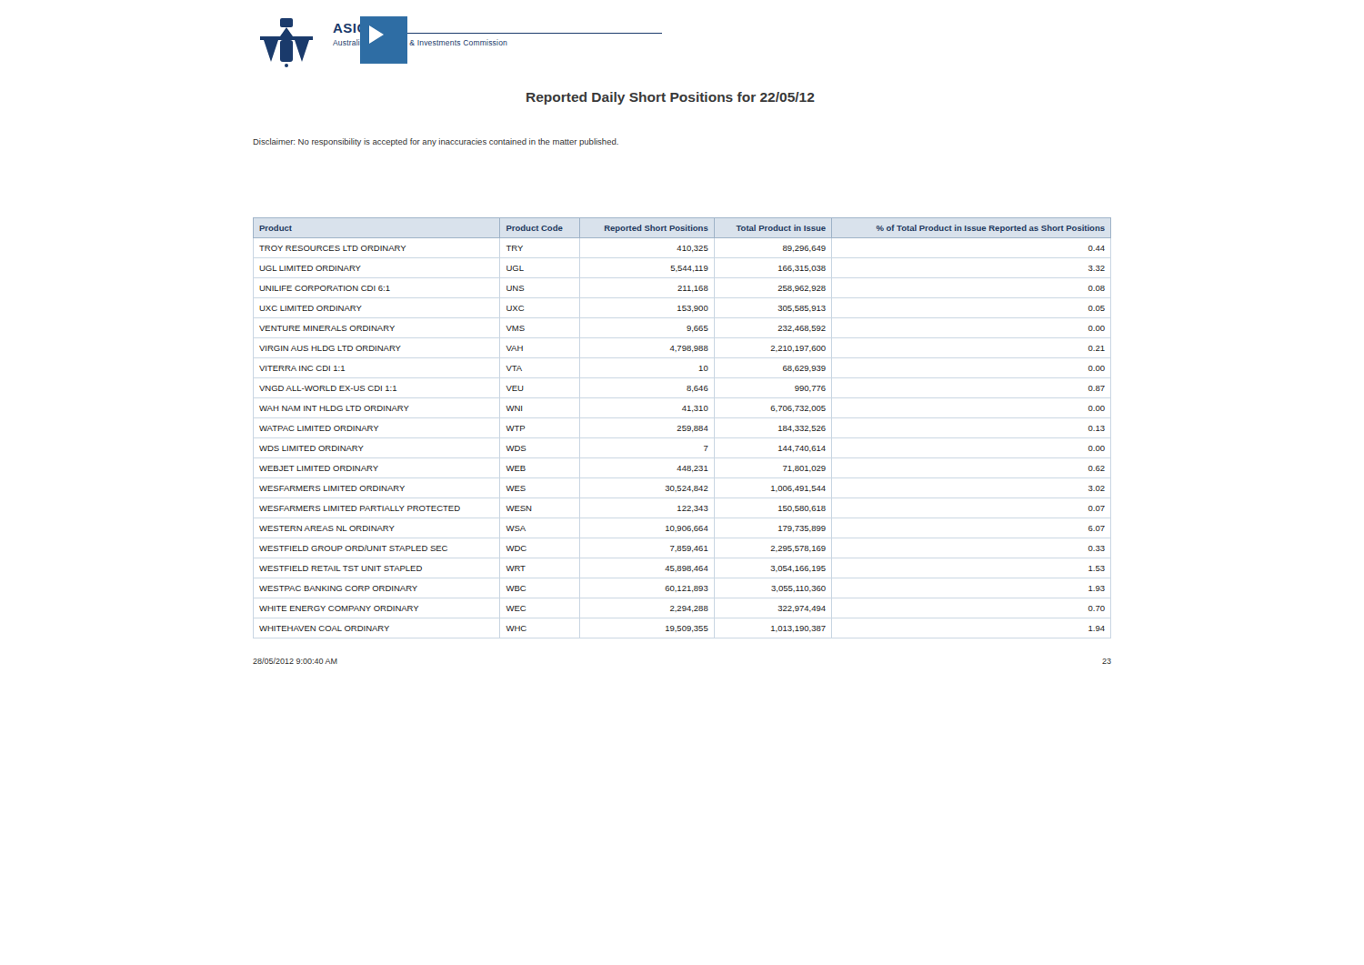ASIC
Australian Securities & Investments Commission
Reported Daily Short Positions for 22/05/12
Disclaimer: No responsibility is accepted for any inaccuracies contained in the matter published.
| Product | Product Code | Reported Short Positions | Total Product in Issue | % of Total Product in Issue Reported as Short Positions |
| --- | --- | --- | --- | --- |
| TROY RESOURCES LTD ORDINARY | TRY | 410,325 | 89,296,649 | 0.44 |
| UGL LIMITED ORDINARY | UGL | 5,544,119 | 166,315,038 | 3.32 |
| UNILIFE CORPORATION CDI 6:1 | UNS | 211,168 | 258,962,928 | 0.08 |
| UXC LIMITED ORDINARY | UXC | 153,900 | 305,585,913 | 0.05 |
| VENTURE MINERALS ORDINARY | VMS | 9,665 | 232,468,592 | 0.00 |
| VIRGIN AUS HLDG LTD ORDINARY | VAH | 4,798,988 | 2,210,197,600 | 0.21 |
| VITERRA INC CDI 1:1 | VTA | 10 | 68,629,939 | 0.00 |
| VNGD ALL-WORLD EX-US CDI 1:1 | VEU | 8,646 | 990,776 | 0.87 |
| WAH NAM INT HLDG LTD ORDINARY | WNI | 41,310 | 6,706,732,005 | 0.00 |
| WATPAC LIMITED ORDINARY | WTP | 259,884 | 184,332,526 | 0.13 |
| WDS LIMITED ORDINARY | WDS | 7 | 144,740,614 | 0.00 |
| WEBJET LIMITED ORDINARY | WEB | 448,231 | 71,801,029 | 0.62 |
| WESFARMERS LIMITED ORDINARY | WES | 30,524,842 | 1,006,491,544 | 3.02 |
| WESFARMERS LIMITED PARTIALLY PROTECTED | WESN | 122,343 | 150,580,618 | 0.07 |
| WESTERN AREAS NL ORDINARY | WSA | 10,906,664 | 179,735,899 | 6.07 |
| WESTFIELD GROUP ORD/UNIT STAPLED SEC | WDC | 7,859,461 | 2,295,578,169 | 0.33 |
| WESTFIELD RETAIL TST UNIT STAPLED | WRT | 45,898,464 | 3,054,166,195 | 1.53 |
| WESTPAC BANKING CORP ORDINARY | WBC | 60,121,893 | 3,055,110,360 | 1.93 |
| WHITE ENERGY COMPANY ORDINARY | WEC | 2,294,288 | 322,974,494 | 0.70 |
| WHITEHAVEN COAL ORDINARY | WHC | 19,509,355 | 1,013,190,387 | 1.94 |
28/05/2012 9:00:40 AM 23